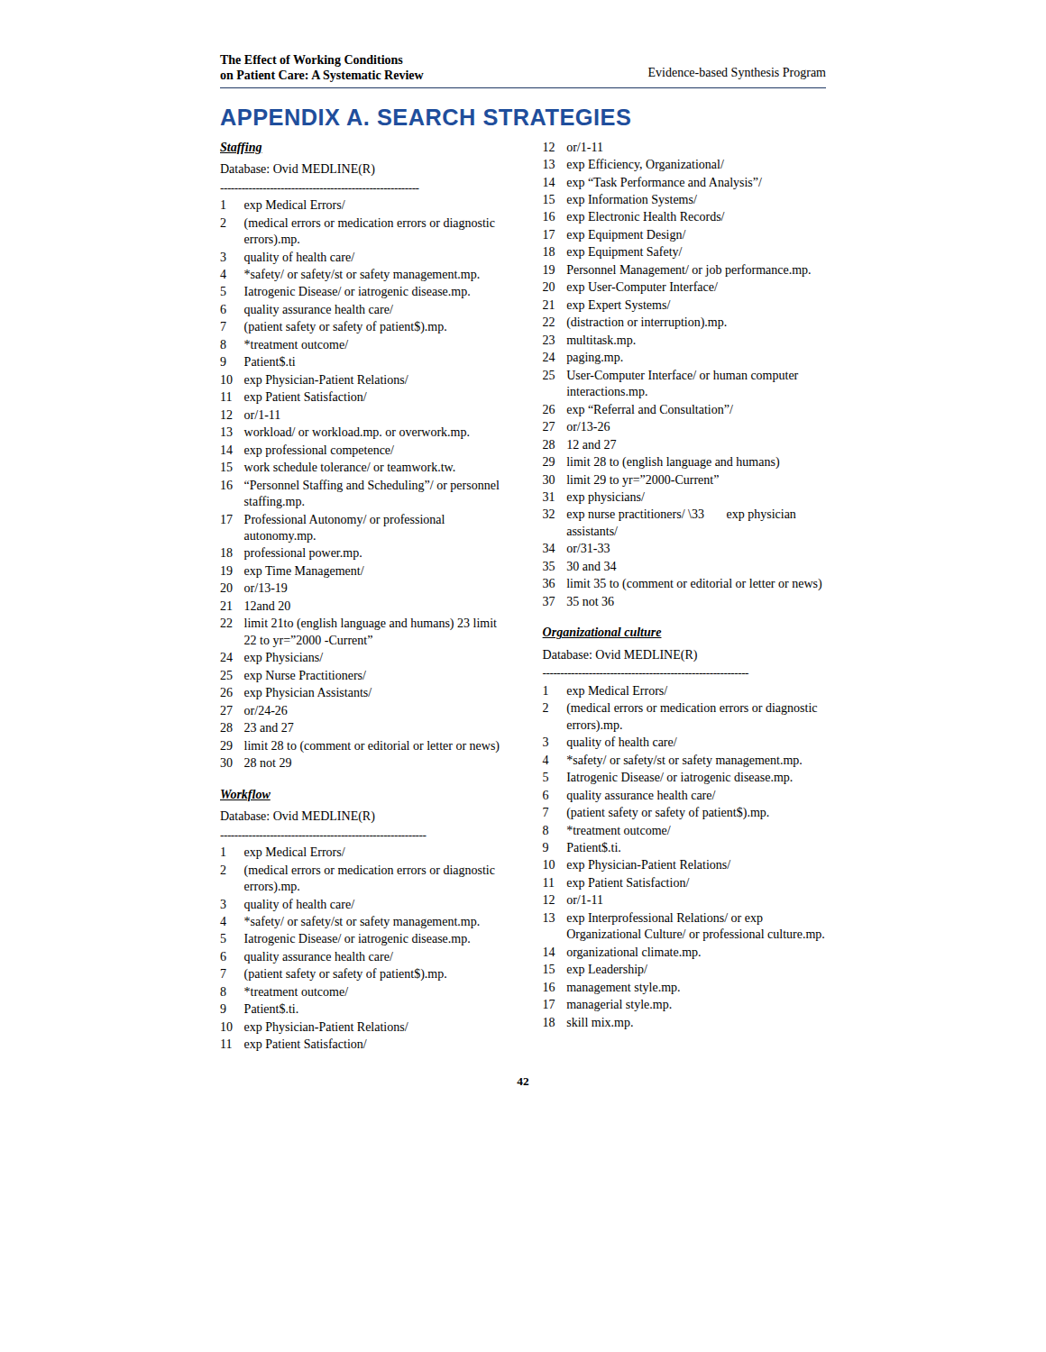The Effect of Working Conditions
on Patient Care: A Systematic Review
Evidence-based Synthesis Program
APPENDIX A. SEARCH STRATEGIES
Staffing
Database: Ovid MEDLINE(R)
--------------------------------------------------------
1 exp Medical Errors/
2(medical errors or medication errors or diagnostic errors).mp.
3 quality of health care/
4*safety/ or safety/st or safety management.mp.
5 Iatrogenic Disease/ or iatrogenic disease.mp.
6 quality assurance health care/
7(patient safety or safety of patient$).mp.
8*treatment outcome/
9 Patient$.ti
10 exp Physician-Patient Relations/
11 exp Patient Satisfaction/
12 or/1-11
13 workload/ or workload.mp. or overwork.mp.
14 exp professional competence/
15 work schedule tolerance/ or teamwork.tw.
16“Personnel Staffing and Scheduling”/ or personnel staffing.mp.
17 Professional Autonomy/ or professional autonomy.mp.
18 professional power.mp.
19 exp Time Management/
20 or/13-19
2112and 20
22 limit 21to (english language and humans) 23 limit 22 to yr=”2000 -Current”
24 exp Physicians/
25 exp Nurse Practitioners/
26 exp Physician Assistants/
27 or/24-26
2823 and 27
29 limit 28 to (comment or editorial or letter or news)
3028 not 29
Workflow
Database: Ovid MEDLINE(R)
----------------------------------------------------------
1 exp Medical Errors/
2(medical errors or medication errors or diagnostic errors).mp.
3 quality of health care/
4*safety/ or safety/st or safety management.mp.
5 Iatrogenic Disease/ or iatrogenic disease.mp.
6 quality assurance health care/
7(patient safety or safety of patient$).mp.
8*treatment outcome/
9 Patient$.ti.
10 exp Physician-Patient Relations/
11 exp Patient Satisfaction/
12 or/1-11
13 exp Efficiency, Organizational/
14 exp “Task Performance and Analysis”/
15 exp Information Systems/
16 exp Electronic Health Records/
17 exp Equipment Design/
18 exp Equipment Safety/
19 Personnel Management/ or job performance.mp.
20 exp User-Computer Interface/
21 exp Expert Systems/
22(distraction or interruption).mp.
23 multitask.mp.
24 paging.mp.
25 User-Computer Interface/ or human computer interactions.mp.
26 exp “Referral and Consultation”/
27 or/13-26
2812 and 27
29 limit 28 to (english language and humans)
30 limit 29 to yr=”2000-Current”
31 exp physicians/
32 exp nurse practitioners/ \33 exp physician assistants/
34 or/31-33
3530 and 34
36 limit 35 to (comment or editorial or letter or news)
3735 not 36
Organizational culture
Database: Ovid MEDLINE(R)
----------------------------------------------------------
1 exp Medical Errors/
2(medical errors or medication errors or diagnostic errors).mp.
3 quality of health care/
4*safety/ or safety/st or safety management.mp.
5 Iatrogenic Disease/ or iatrogenic disease.mp.
6 quality assurance health care/
7(patient safety or safety of patient$).mp.
8*treatment outcome/
9 Patient$.ti.
10 exp Physician-Patient Relations/
11 exp Patient Satisfaction/
12 or/1-11
13 exp Interprofessional Relations/ or exp Organizational Culture/ or professional culture.mp.
14 organizational climate.mp.
15 exp Leadership/
16 management style.mp.
17 managerial style.mp.
18 skill mix.mp.
42